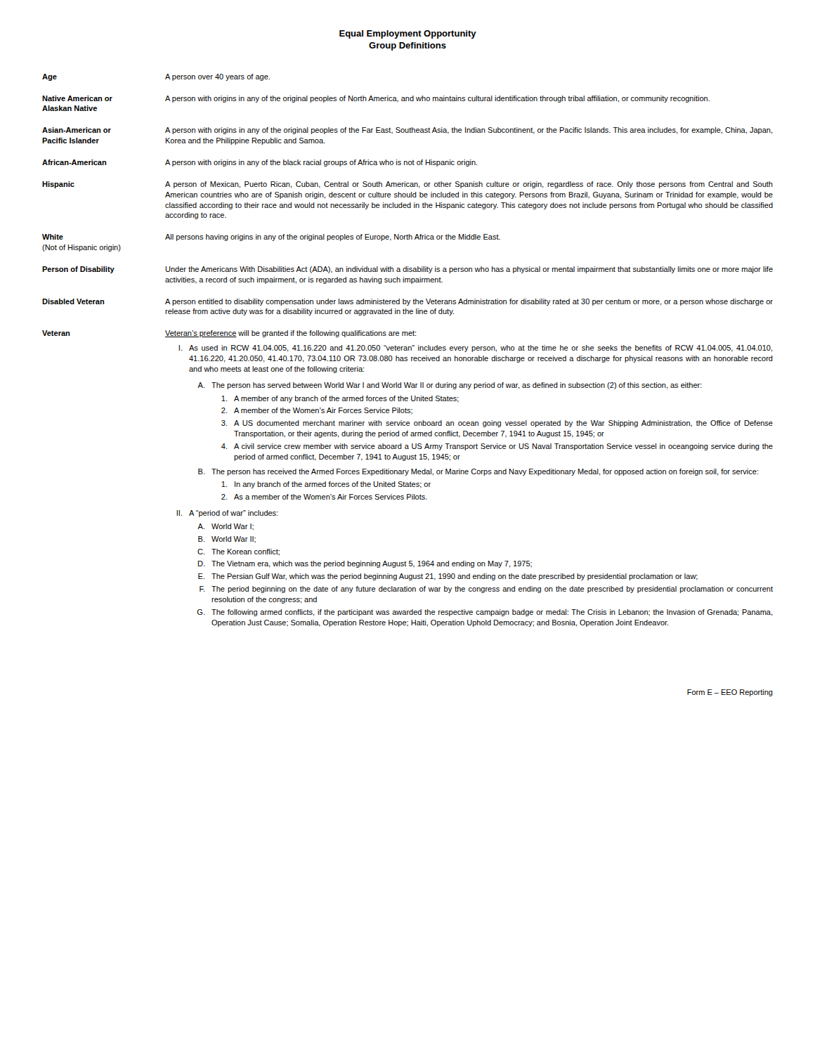Equal Employment Opportunity
Group Definitions
| Age | A person over 40 years of age. |
| Native American or Alaskan Native | A person with origins in any of the original peoples of North America, and who maintains cultural identification through tribal affiliation, or community recognition. |
| Asian-American or Pacific Islander | A person with origins in any of the original peoples of the Far East, Southeast Asia, the Indian Subcontinent, or the Pacific Islands. This area includes, for example, China, Japan, Korea and the Philippine Republic and Samoa. |
| African-American | A person with origins in any of the black racial groups of Africa who is not of Hispanic origin. |
| Hispanic | A person of Mexican, Puerto Rican, Cuban, Central or South American, or other Spanish culture or origin, regardless of race. Only those persons from Central and South American countries who are of Spanish origin, descent or culture should be included in this category. Persons from Brazil, Guyana, Surinam or Trinidad for example, would be classified according to their race and would not necessarily be included in the Hispanic category. This category does not include persons from Portugal who should be classified according to race. |
| White (Not of Hispanic origin) | All persons having origins in any of the original peoples of Europe, North Africa or the Middle East. |
| Person of Disability | Under the Americans With Disabilities Act (ADA), an individual with a disability is a person who has a physical or mental impairment that substantially limits one or more major life activities, a record of such impairment, or is regarded as having such impairment. |
| Disabled Veteran | A person entitled to disability compensation under laws administered by the Veterans Administration for disability rated at 30 per centum or more, or a person whose discharge or release from active duty was for a disability incurred or aggravated in the line of duty. |
| Veteran | Veteran’s preference will be granted if the following qualifications are met: As used in RCW 41.04.005, 41.16.220 and 41.20.050 “veteran” includes every person, who at the time he or she seeks the benefits of RCW 41.04.005, 41.04.010, 41.16.220, 41.20.050, 41.40.170, 73.04.110 OR 73.08.080 has received an honorable discharge or received a discharge for physical reasons with an honorable record and who meets at least one of the following criteria: The person has served between World War I and World War II or during any period of war, as defined in subsection (2) of this section, as either: A member of any branch of the armed forces of the United States; A member of the Women’s Air Forces Service Pilots; A US documented merchant mariner with service onboard an ocean going vessel operated by the War Shipping Administration, the Office of Defense Transportation, or their agents, during the period of armed conflict, December 7, 1941 to August 15, 1945; or A civil service crew member with service aboard a US Army Transport Service or US Naval Transportation Service vessel in oceangoing service during the period of armed conflict, December 7, 1941 to August 15, 1945; or The person has received the Armed Forces Expeditionary Medal, or Marine Corps and Navy Expeditionary Medal, for opposed action on foreign soil, for service: In any branch of the armed forces of the United States; or As a member of the Women’s Air Forces Services Pilots. A “period of war” includes: World War I; World War II; The Korean conflict; The Vietnam era, which was the period beginning August 5, 1964 and ending on May 7, 1975; The Persian Gulf War, which was the period beginning August 21, 1990 and ending on the date prescribed by presidential proclamation or law; The period beginning on the date of any future declaration of war by the congress and ending on the date prescribed by presidential proclamation or concurrent resolution of the congress; and The following armed conflicts, if the participant was awarded the respective campaign badge or medal: The Crisis in Lebanon; the Invasion of Grenada; Panama, Operation Just Cause; Somalia, Operation Restore Hope; Haiti, Operation Uphold Democracy; and Bosnia, Operation Joint Endeavor. |
Form E – EEO Reporting